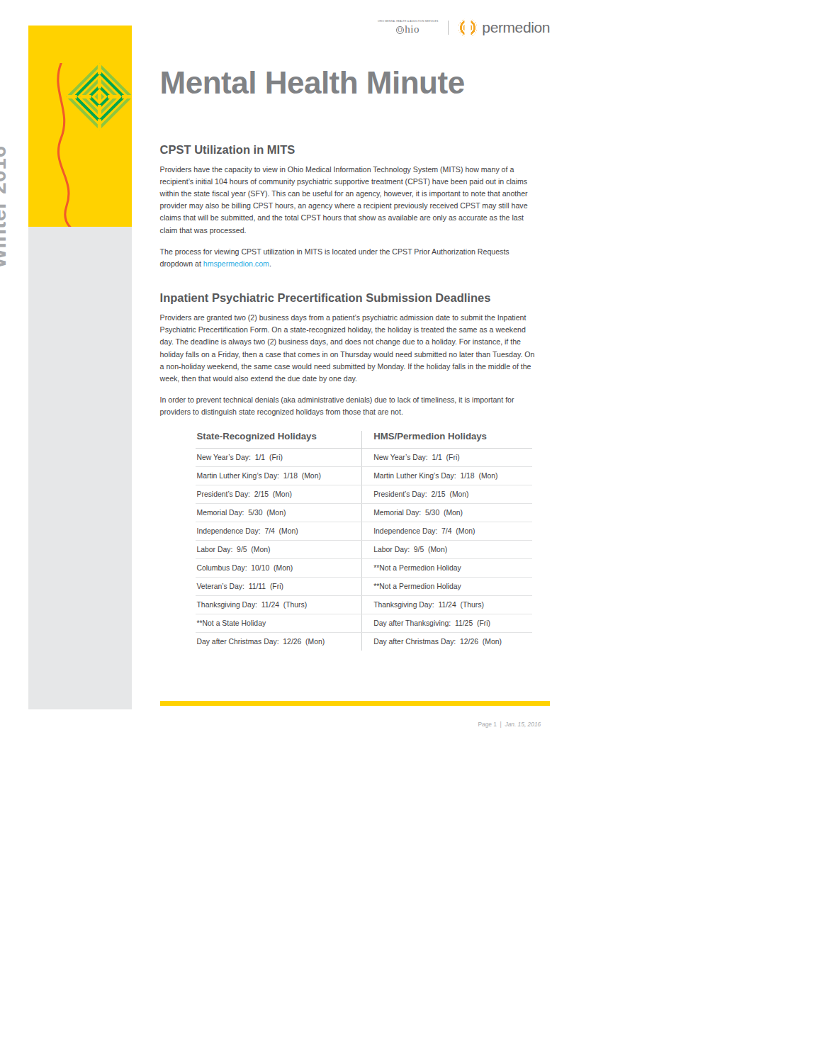Ohio Mental Health & Addiction Services Ohio
permedion
Winter 2016
Mental Health Minute
CPST Utilization in MITS
Providers have the capacity to view in Ohio Medical Information Technology System (MITS) how many of a recipient’s initial 104 hours of community psychiatric supportive treatment (CPST) have been paid out in claims within the state fiscal year (SFY). This can be useful for an agency, however, it is important to note that another provider may also be billing CPST hours, an agency where a recipient previously received CPST may still have claims that will be submitted, and the total CPST hours that show as available are only as accurate as the last claim that was processed.
The process for viewing CPST utilization in MITS is located under the CPST Prior Authorization Requests dropdown at hmspermedion.com.
Inpatient Psychiatric Precertification Submission Deadlines
Providers are granted two (2) business days from a patient’s psychiatric admission date to submit the Inpatient Psychiatric Precertification Form. On a state-recognized holiday, the holiday is treated the same as a weekend day. The deadline is always two (2) business days, and does not change due to a holiday. For instance, if the holiday falls on a Friday, then a case that comes in on Thursday would need submitted no later than Tuesday. On a non-holiday weekend, the same case would need submitted by Monday. If the holiday falls in the middle of the week, then that would also extend the due date by one day.
In order to prevent technical denials (aka administrative denials) due to lack of timeliness, it is important for providers to distinguish state recognized holidays from those that are not.
| State-Recognized Holidays | HMS/Permedion Holidays |
| --- | --- |
| New Year’s Day: 1/1 (Fri) | New Year’s Day: 1/1 (Fri) |
| Martin Luther King’s Day: 1/18 (Mon) | Martin Luther King’s Day: 1/18 (Mon) |
| President’s Day: 2/15 (Mon) | President’s Day: 2/15 (Mon) |
| Memorial Day: 5/30 (Mon) | Memorial Day: 5/30 (Mon) |
| Independence Day: 7/4 (Mon) | Independence Day: 7/4 (Mon) |
| Labor Day: 9/5 (Mon) | Labor Day: 9/5 (Mon) |
| Columbus Day: 10/10 (Mon) | **Not a Permedion Holiday |
| Veteran’s Day: 11/11 (Fri) | **Not a Permedion Holiday |
| Thanksgiving Day: 11/24 (Thurs) | Thanksgiving Day: 11/24 (Thurs) |
| **Not a State Holiday | Day after Thanksgiving: 11/25 (Fri) |
| Day after Christmas Day: 12/26 (Mon) | Day after Christmas Day: 12/26 (Mon) |
Page 1 | Jan. 15, 2016